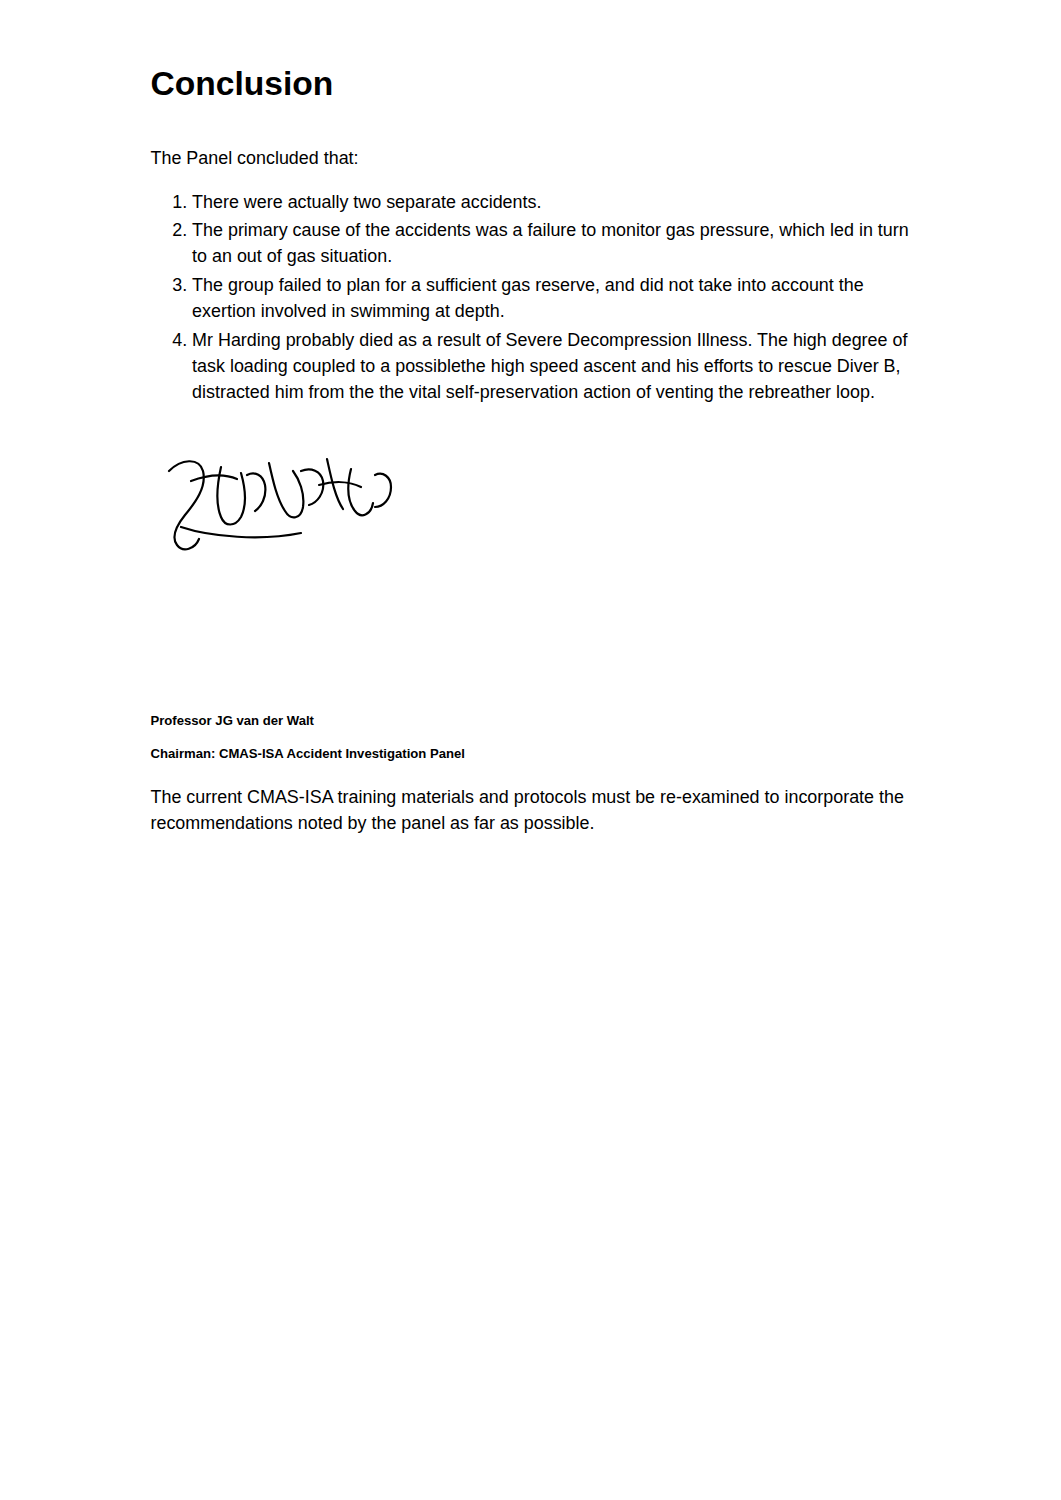Conclusion
The Panel concluded that:
There were actually two separate accidents.
The primary cause of the accidents was a failure to monitor gas pressure, which led in turn to an out of gas situation.
The group failed to plan for a sufficient gas reserve, and did not take into account the exertion involved in swimming at depth.
Mr Harding probably died as a result of Severe Decompression Illness. The high degree of task loading coupled to a possiblethe high speed ascent and his efforts to rescue Diver B, distracted him from the the vital self-preservation action of venting the rebreather loop.
Professor JG van der Walt
Chairman: CMAS-ISA Accident Investigation Panel
The current CMAS-ISA training materials and protocols must be re-examined to incorporate the recommendations noted by the panel as far as possible.